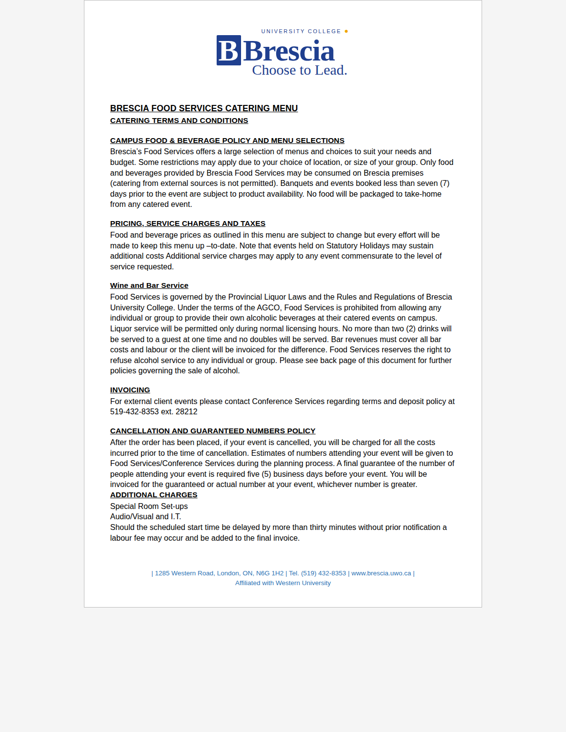University College ●
BBrescia
Choose to Lead.
BRESCIA FOOD SERVICES CATERING MENU
CATERING TERMS AND CONDITIONS
CAMPUS FOOD & BEVERAGE POLICY AND MENU SELECTIONS
Brescia’s Food Services offers a large selection of menus and choices to suit your needs and budget. Some restrictions may apply due to your choice of location, or size of your group. Only food and beverages provided by Brescia Food Services may be consumed on Brescia premises (catering from external sources is not permitted). Banquets and events booked less than seven (7) days prior to the event are subject to product availability. No food will be packaged to take-home from any catered event.
PRICING, SERVICE CHARGES AND TAXES
Food and beverage prices as outlined in this menu are subject to change but every effort will be made to keep this menu up –to-date. Note that events held on Statutory Holidays may sustain additional costs Additional service charges may apply to any event commensurate to the level of service requested.
Wine and Bar Service
Food Services is governed by the Provincial Liquor Laws and the Rules and Regulations of Brescia University College. Under the terms of the AGCO, Food Services is prohibited from allowing any individual or group to provide their own alcoholic beverages at their catered events on campus. Liquor service will be permitted only during normal licensing hours. No more than two (2) drinks will be served to a guest at one time and no doubles will be served. Bar revenues must cover all bar costs and labour or the client will be invoiced for the difference. Food Services reserves the right to refuse alcohol service to any individual or group. Please see back page of this document for further policies governing the sale of alcohol.
INVOICING
For external client events please contact Conference Services regarding terms and deposit policy at 519-432-8353 ext. 28212
CANCELLATION AND GUARANTEED NUMBERS POLICY
After the order has been placed, if your event is cancelled, you will be charged for all the costs incurred prior to the time of cancellation. Estimates of numbers attending your event will be given to Food Services/Conference Services during the planning process. A final guarantee of the number of people attending your event is required five (5) business days before your event. You will be invoiced for the guaranteed or actual number at your event, whichever number is greater.
ADDITIONAL CHARGES
Special Room Set-ups
Audio/Visual and I.T.
Should the scheduled start time be delayed by more than thirty minutes without prior notification a labour fee may occur and be added to the final invoice.
| 1285 Western Road, London, ON, N6G 1H2 | Tel. (519) 432-8353 | www.brescia.uwo.ca |
Affiliated with Western University